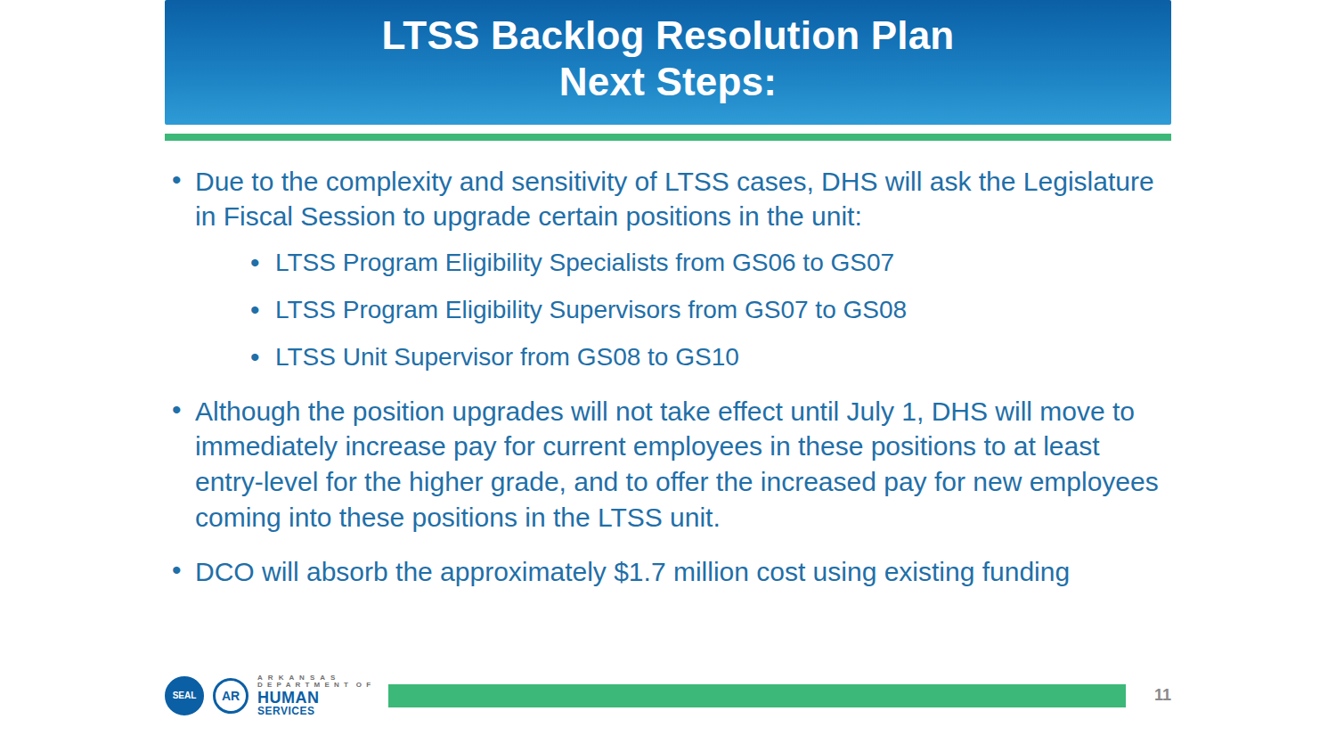LTSS Backlog Resolution Plan
Next Steps:
Due to the complexity and sensitivity of LTSS cases, DHS will ask the Legislature in Fiscal Session to upgrade certain positions in the unit:
LTSS Program Eligibility Specialists from GS06 to GS07
LTSS Program Eligibility Supervisors from GS07 to GS08
LTSS Unit Supervisor from GS08 to GS10
Although the position upgrades will not take effect until July 1, DHS will move to immediately increase pay for current employees in these positions to at least entry-level for the higher grade, and to offer the increased pay for new employees coming into these positions in the LTSS unit.
DCO will absorb the approximately $1.7 million cost using existing funding
SEAL
AR
A R K A N S A S D E P A R T M E N T O F HUMAN SERVICES
11